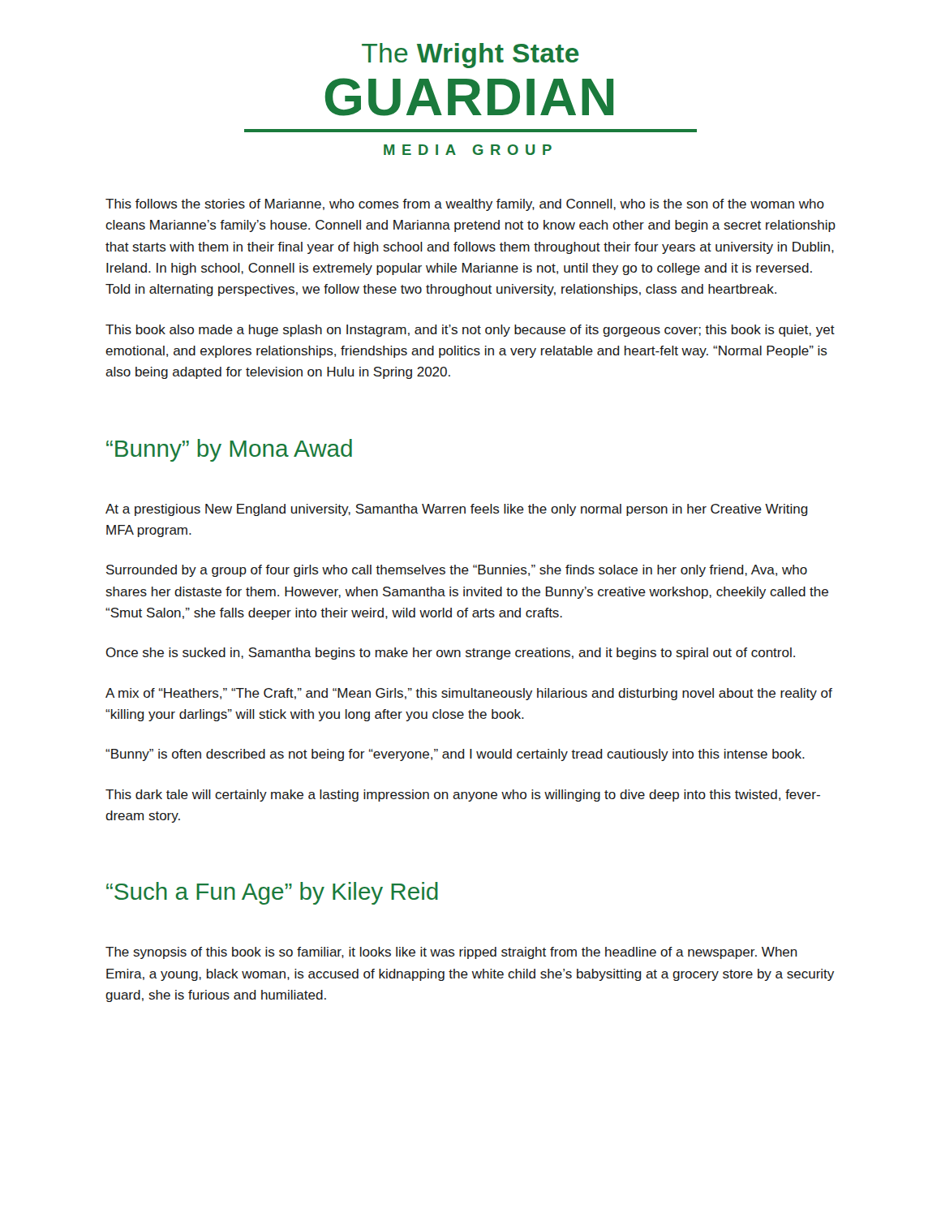The Wright State
GUARDIAN
Media Group
This follows the stories of Marianne, who comes from a wealthy family, and Connell, who is the son of the woman who cleans Marianne’s family’s house. Connell and Marianna pretend not to know each other and begin a secret relationship that starts with them in their final year of high school and follows them throughout their four years at university in Dublin, Ireland. In high school, Connell is extremely popular while Marianne is not, until they go to college and it is reversed. Told in alternating perspectives, we follow these two throughout university, relationships, class and heartbreak.
This book also made a huge splash on Instagram, and it’s not only because of its gorgeous cover; this book is quiet, yet emotional, and explores relationships, friendships and politics in a very relatable and heart-felt way. “Normal People” is also being adapted for television on Hulu in Spring 2020.
“Bunny” by Mona Awad
At a prestigious New England university, Samantha Warren feels like the only normal person in her Creative Writing MFA program.
Surrounded by a group of four girls who call themselves the “Bunnies,” she finds solace in her only friend, Ava, who shares her distaste for them. However, when Samantha is invited to the Bunny’s creative workshop, cheekily called the “Smut Salon,” she falls deeper into their weird, wild world of arts and crafts.
Once she is sucked in, Samantha begins to make her own strange creations, and it begins to spiral out of control.
A mix of “Heathers,” “The Craft,” and “Mean Girls,” this simultaneously hilarious and disturbing novel about the reality of “killing your darlings” will stick with you long after you close the book.
“Bunny” is often described as not being for “everyone,” and I would certainly tread cautiously into this intense book.
This dark tale will certainly make a lasting impression on anyone who is willinging to dive deep into this twisted, fever-dream story.
“Such a Fun Age” by Kiley Reid
The synopsis of this book is so familiar, it looks like it was ripped straight from the headline of a newspaper. When Emira, a young, black woman, is accused of kidnapping the white child she’s babysitting at a grocery store by a security guard, she is furious and humiliated.